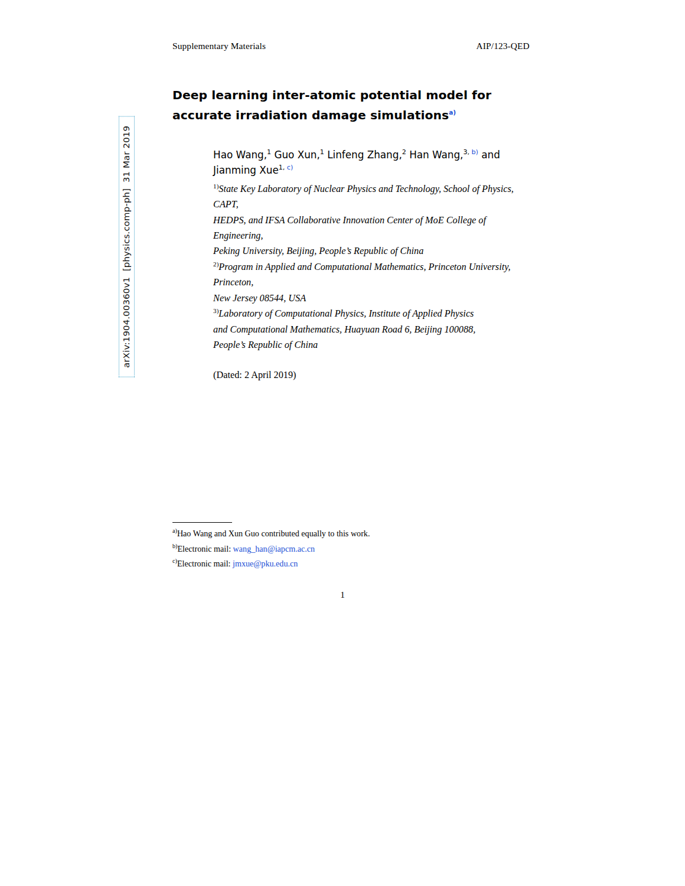Supplementary Materials
AIP/123-QED
arXiv:1904.00360v1 [physics.comp-ph] 31 Mar 2019
Deep learning inter-atomic potential model for accurate irradiation damage simulationsa)
Hao Wang,1 Guo Xun,1 Linfeng Zhang,2 Han Wang,3, b) and Jianming Xue1, c)
1)State Key Laboratory of Nuclear Physics and Technology, School of Physics, CAPT,
HEDPS, and IFSA Collaborative Innovation Center of MoE College of Engineering,
Peking University, Beijing, People’s Republic of China
2)Program in Applied and Computational Mathematics, Princeton University, Princeton,
New Jersey 08544, USA
3)Laboratory of Computational Physics, Institute of Applied Physics
and Computational Mathematics, Huayuan Road 6, Beijing 100088,
People’s Republic of China
(Dated: 2 April 2019)
a)Hao Wang and Xun Guo contributed equally to this work.
b)Electronic mail: wang_han@iapcm.ac.cn
c)Electronic mail: jmxue@pku.edu.cn
1